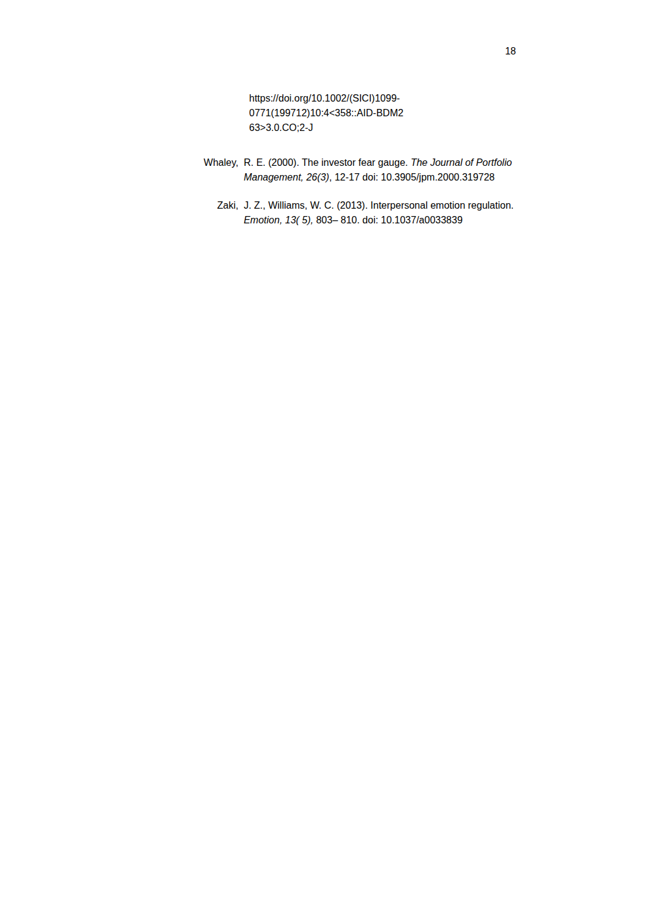18
https://doi.org/10.1002/(SICI)1099-0771(199712)10:4<358::AID-BDM2
63>3.0.CO;2-J
Whaley,
R. E. (2000). The investor fear gauge. The Journal of Portfolio Management, 26(3), 12-17 doi: 10.3905/jpm.2000.319728
Zaki,
J. Z., Williams, W. C. (2013). Interpersonal emotion regulation. Emotion, 13( 5), 803– 810. doi: 10.1037/a0033839